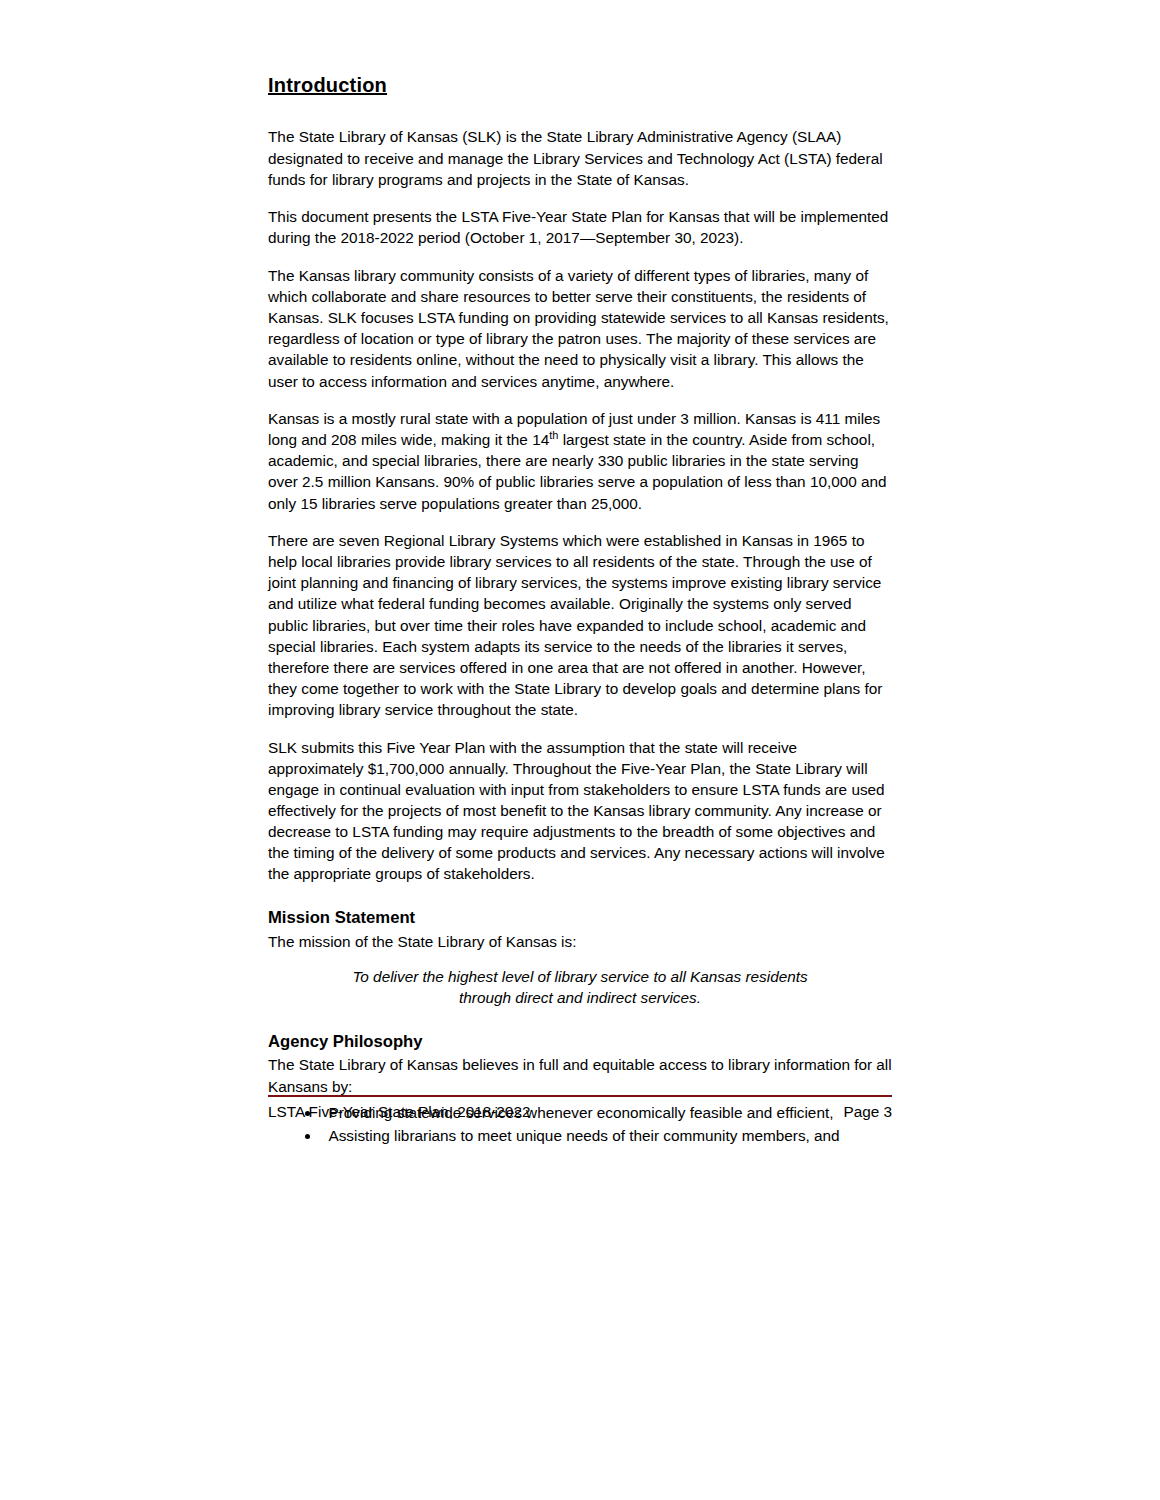Introduction
The State Library of Kansas (SLK) is the State Library Administrative Agency (SLAA) designated to receive and manage the Library Services and Technology Act (LSTA) federal funds for library programs and projects in the State of Kansas.
This document presents the LSTA Five-Year State Plan for Kansas that will be implemented during the 2018-2022 period (October 1, 2017—September 30, 2023).
The Kansas library community consists of a variety of different types of libraries, many of which collaborate and share resources to better serve their constituents, the residents of Kansas. SLK focuses LSTA funding on providing statewide services to all Kansas residents, regardless of location or type of library the patron uses. The majority of these services are available to residents online, without the need to physically visit a library. This allows the user to access information and services anytime, anywhere.
Kansas is a mostly rural state with a population of just under 3 million. Kansas is 411 miles long and 208 miles wide, making it the 14th largest state in the country. Aside from school, academic, and special libraries, there are nearly 330 public libraries in the state serving over 2.5 million Kansans. 90% of public libraries serve a population of less than 10,000 and only 15 libraries serve populations greater than 25,000.
There are seven Regional Library Systems which were established in Kansas in 1965 to help local libraries provide library services to all residents of the state. Through the use of joint planning and financing of library services, the systems improve existing library service and utilize what federal funding becomes available. Originally the systems only served public libraries, but over time their roles have expanded to include school, academic and special libraries. Each system adapts its service to the needs of the libraries it serves, therefore there are services offered in one area that are not offered in another. However, they come together to work with the State Library to develop goals and determine plans for improving library service throughout the state.
SLK submits this Five Year Plan with the assumption that the state will receive approximately $1,700,000 annually. Throughout the Five-Year Plan, the State Library will engage in continual evaluation with input from stakeholders to ensure LSTA funds are used effectively for the projects of most benefit to the Kansas library community. Any increase or decrease to LSTA funding may require adjustments to the breadth of some objectives and the timing of the delivery of some products and services. Any necessary actions will involve the appropriate groups of stakeholders.
Mission Statement
The mission of the State Library of Kansas is:
To deliver the highest level of library service to all Kansas residents
through direct and indirect services.
Agency Philosophy
The State Library of Kansas believes in full and equitable access to library information for all Kansans by:
Providing statewide services whenever economically feasible and efficient,
Assisting librarians to meet unique needs of their community members, and
LSTA Five-Year State Plan, 2018-2022 Page 3